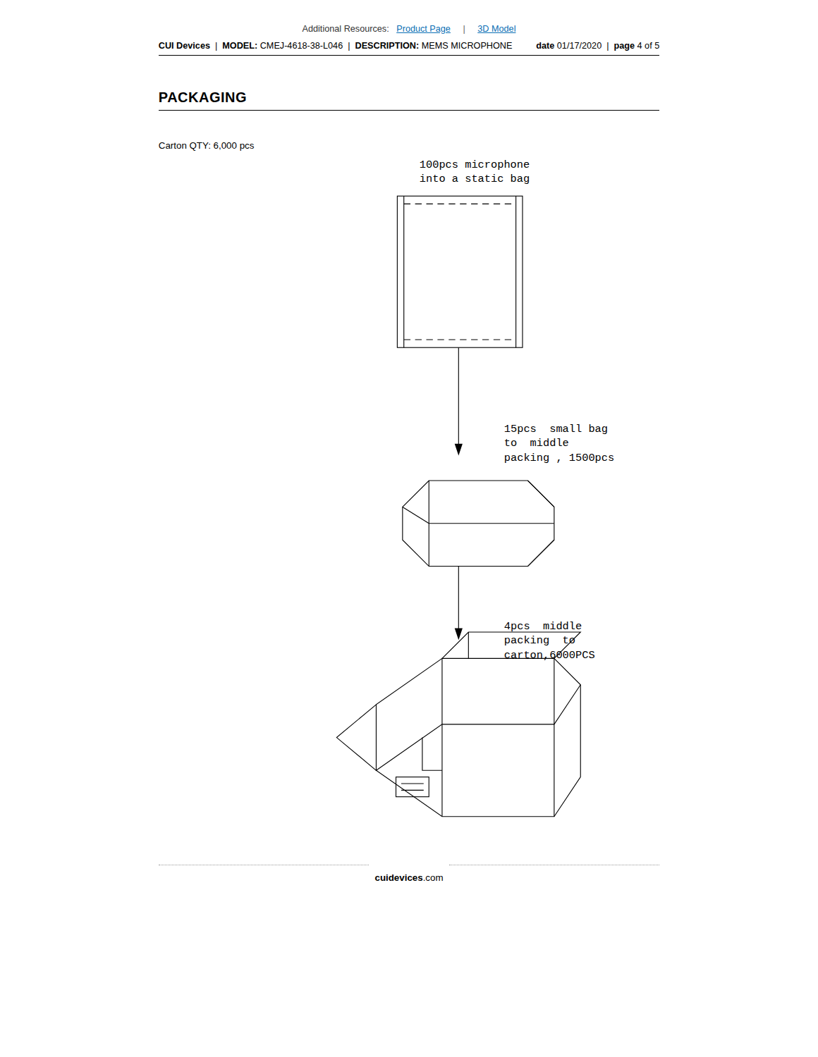Additional Resources: Product Page | 3D Model
CUI Devices|MODEL: CMEJ-4618-38-L046|DESCRIPTION: MEMS MICROPHONE
date 01/17/2020|page 4 of 5
PACKAGING
Carton QTY: 6,000 pcs
100pcs microphone into a static bag
15pcs small bag to middle packing , 1500pcs
4pcs middle packing to carton,6000PCS
cuidevices.com